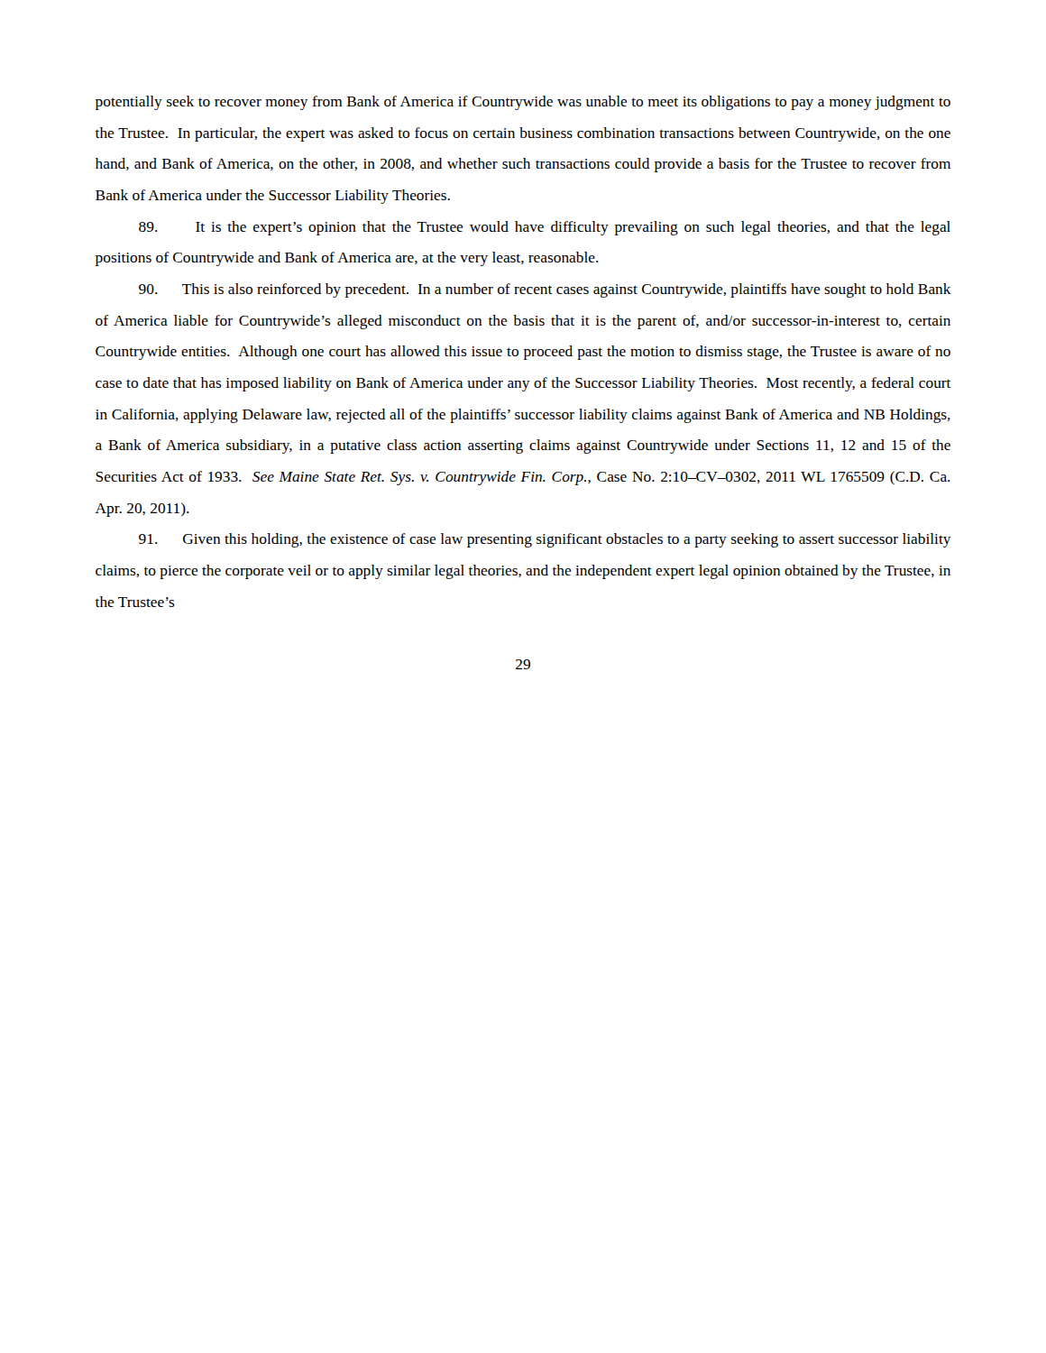potentially seek to recover money from Bank of America if Countrywide was unable to meet its obligations to pay a money judgment to the Trustee. In particular, the expert was asked to focus on certain business combination transactions between Countrywide, on the one hand, and Bank of America, on the other, in 2008, and whether such transactions could provide a basis for the Trustee to recover from Bank of America under the Successor Liability Theories.
89. It is the expert’s opinion that the Trustee would have difficulty prevailing on such legal theories, and that the legal positions of Countrywide and Bank of America are, at the very least, reasonable.
90. This is also reinforced by precedent. In a number of recent cases against Countrywide, plaintiffs have sought to hold Bank of America liable for Countrywide’s alleged misconduct on the basis that it is the parent of, and/or successor-in-interest to, certain Countrywide entities. Although one court has allowed this issue to proceed past the motion to dismiss stage, the Trustee is aware of no case to date that has imposed liability on Bank of America under any of the Successor Liability Theories. Most recently, a federal court in California, applying Delaware law, rejected all of the plaintiffs’ successor liability claims against Bank of America and NB Holdings, a Bank of America subsidiary, in a putative class action asserting claims against Countrywide under Sections 11, 12 and 15 of the Securities Act of 1933. See Maine State Ret. Sys. v. Countrywide Fin. Corp., Case No. 2:10–CV–0302, 2011 WL 1765509 (C.D. Ca. Apr. 20, 2011).
91. Given this holding, the existence of case law presenting significant obstacles to a party seeking to assert successor liability claims, to pierce the corporate veil or to apply similar legal theories, and the independent expert legal opinion obtained by the Trustee, in the Trustee’s
29